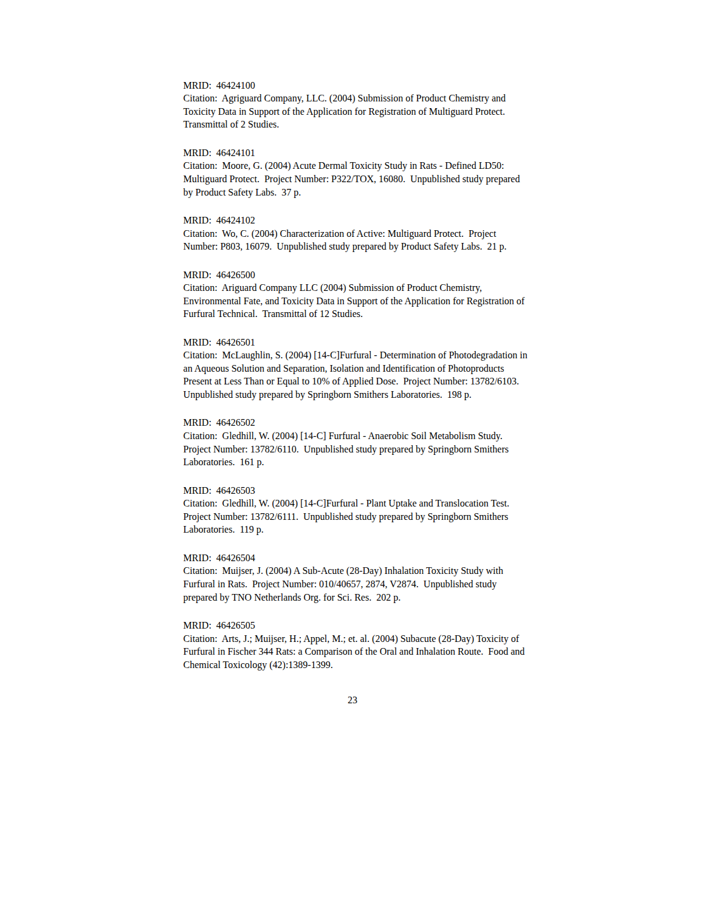MRID: 46424100
Citation: Agriguard Company, LLC. (2004) Submission of Product Chemistry and Toxicity Data in Support of the Application for Registration of Multiguard Protect. Transmittal of 2 Studies.
MRID: 46424101
Citation: Moore, G. (2004) Acute Dermal Toxicity Study in Rats - Defined LD50: Multiguard Protect. Project Number: P322/TOX, 16080. Unpublished study prepared by Product Safety Labs. 37 p.
MRID: 46424102
Citation: Wo, C. (2004) Characterization of Active: Multiguard Protect. Project Number: P803, 16079. Unpublished study prepared by Product Safety Labs. 21 p.
MRID: 46426500
Citation: Ariguard Company LLC (2004) Submission of Product Chemistry, Environmental Fate, and Toxicity Data in Support of the Application for Registration of Furfural Technical. Transmittal of 12 Studies.
MRID: 46426501
Citation: McLaughlin, S. (2004) [14-C]Furfural - Determination of Photodegradation in an Aqueous Solution and Separation, Isolation and Identification of Photoproducts Present at Less Than or Equal to 10% of Applied Dose. Project Number: 13782/6103. Unpublished study prepared by Springborn Smithers Laboratories. 198 p.
MRID: 46426502
Citation: Gledhill, W. (2004) [14-C] Furfural - Anaerobic Soil Metabolism Study. Project Number: 13782/6110. Unpublished study prepared by Springborn Smithers Laboratories. 161 p.
MRID: 46426503
Citation: Gledhill, W. (2004) [14-C]Furfural - Plant Uptake and Translocation Test. Project Number: 13782/6111. Unpublished study prepared by Springborn Smithers Laboratories. 119 p.
MRID: 46426504
Citation: Muijser, J. (2004) A Sub-Acute (28-Day) Inhalation Toxicity Study with Furfural in Rats. Project Number: 010/40657, 2874, V2874. Unpublished study prepared by TNO Netherlands Org. for Sci. Res. 202 p.
MRID: 46426505
Citation: Arts, J.; Muijser, H.; Appel, M.; et. al. (2004) Subacute (28-Day) Toxicity of Furfural in Fischer 344 Rats: a Comparison of the Oral and Inhalation Route. Food and Chemical Toxicology (42):1389-1399.
23